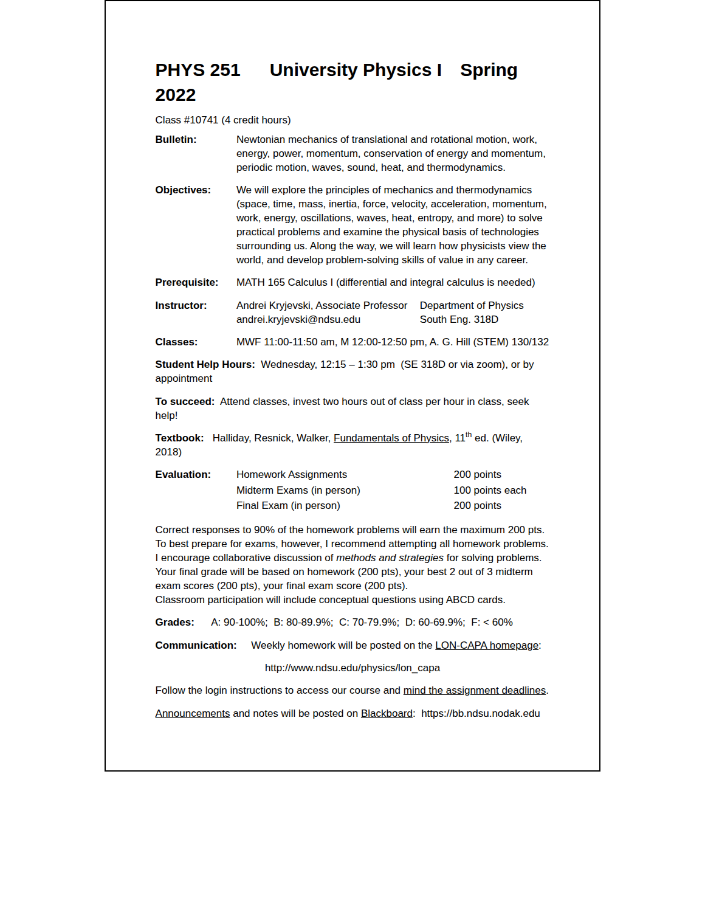PHYS 251 University Physics I Spring 2022
Class #10741 (4 credit hours)
Bulletin:
Newtonian mechanics of translational and rotational motion, work, energy, power, momentum, conservation of energy and momentum, periodic motion, waves, sound, heat, and thermodynamics.
Objectives:
We will explore the principles of mechanics and thermodynamics (space, time, mass, inertia, force, velocity, acceleration, momentum, work, energy, oscillations, waves, heat, entropy, and more) to solve practical problems and examine the physical basis of technologies surrounding us. Along the way, we will learn how physicists view the world, and develop problem-solving skills of value in any career.
Prerequisite:
MATH 165 Calculus I (differential and integral calculus is needed)
Instructor:
Andrei Kryjevski, Associate Professor
andrei.kryjevski@ndsu.edu
Department of Physics
South Eng. 318D
Classes:
MWF 11:00-11:50 am, M 12:00-12:50 pm, A. G. Hill (STEM) 130/132
Student Help Hours: Wednesday, 12:15 – 1:30 pm (SE 318D or via zoom), or by appointment
To succeed: Attend classes, invest two hours out of class per hour in class, seek help!
Textbook: Halliday, Resnick, Walker, Fundamentals of Physics, 11th ed. (Wiley, 2018)
Evaluation:
| Homework Assignments | 200 points |
| Midterm Exams (in person) | 100 points each |
| Final Exam (in person) | 200 points |
Correct responses to 90% of the homework problems will earn the maximum 200 pts.
To best prepare for exams, however, I recommend attempting all homework problems.
I encourage collaborative discussion of methods and strategies for solving problems.
Your final grade will be based on homework (200 pts), your best 2 out of 3 midterm exam scores (200 pts), your final exam score (200 pts).
Classroom participation will include conceptual questions using ABCD cards.
Grades: A: 90-100%; B: 80-89.9%; C: 70-79.9%; D: 60-69.9%; F: < 60%
Communication: Weekly homework will be posted on the LON-CAPA homepage:
http://www.ndsu.edu/physics/lon_capa
Follow the login instructions to access our course and mind the assignment deadlines.
Announcements and notes will be posted on Blackboard: https://bb.ndsu.nodak.edu